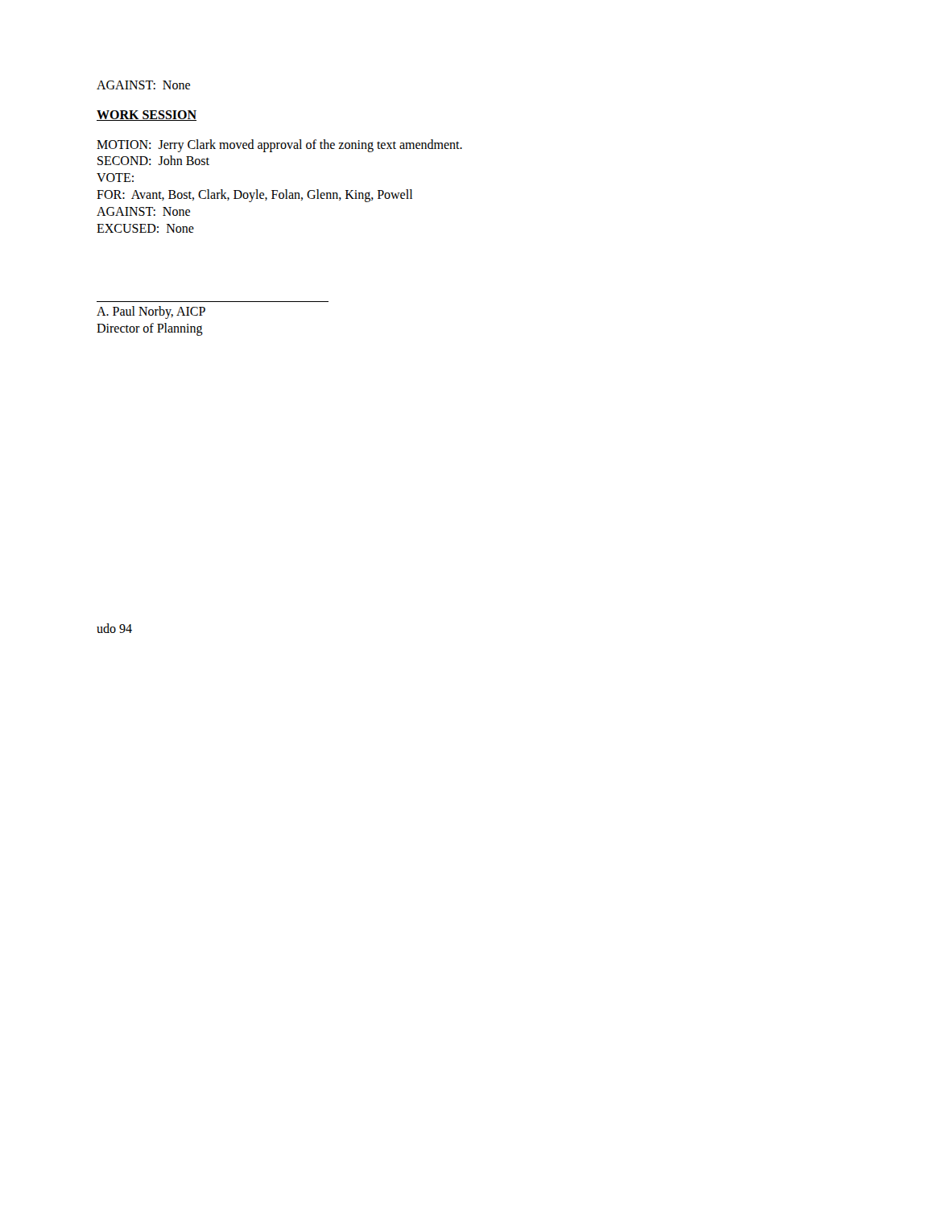AGAINST: None
WORK SESSION
MOTION: Jerry Clark moved approval of the zoning text amendment.
SECOND: John Bost
VOTE:
FOR: Avant, Bost, Clark, Doyle, Folan, Glenn, King, Powell
AGAINST: None
EXCUSED: None
A. Paul Norby, AICP
Director of Planning
udo 94